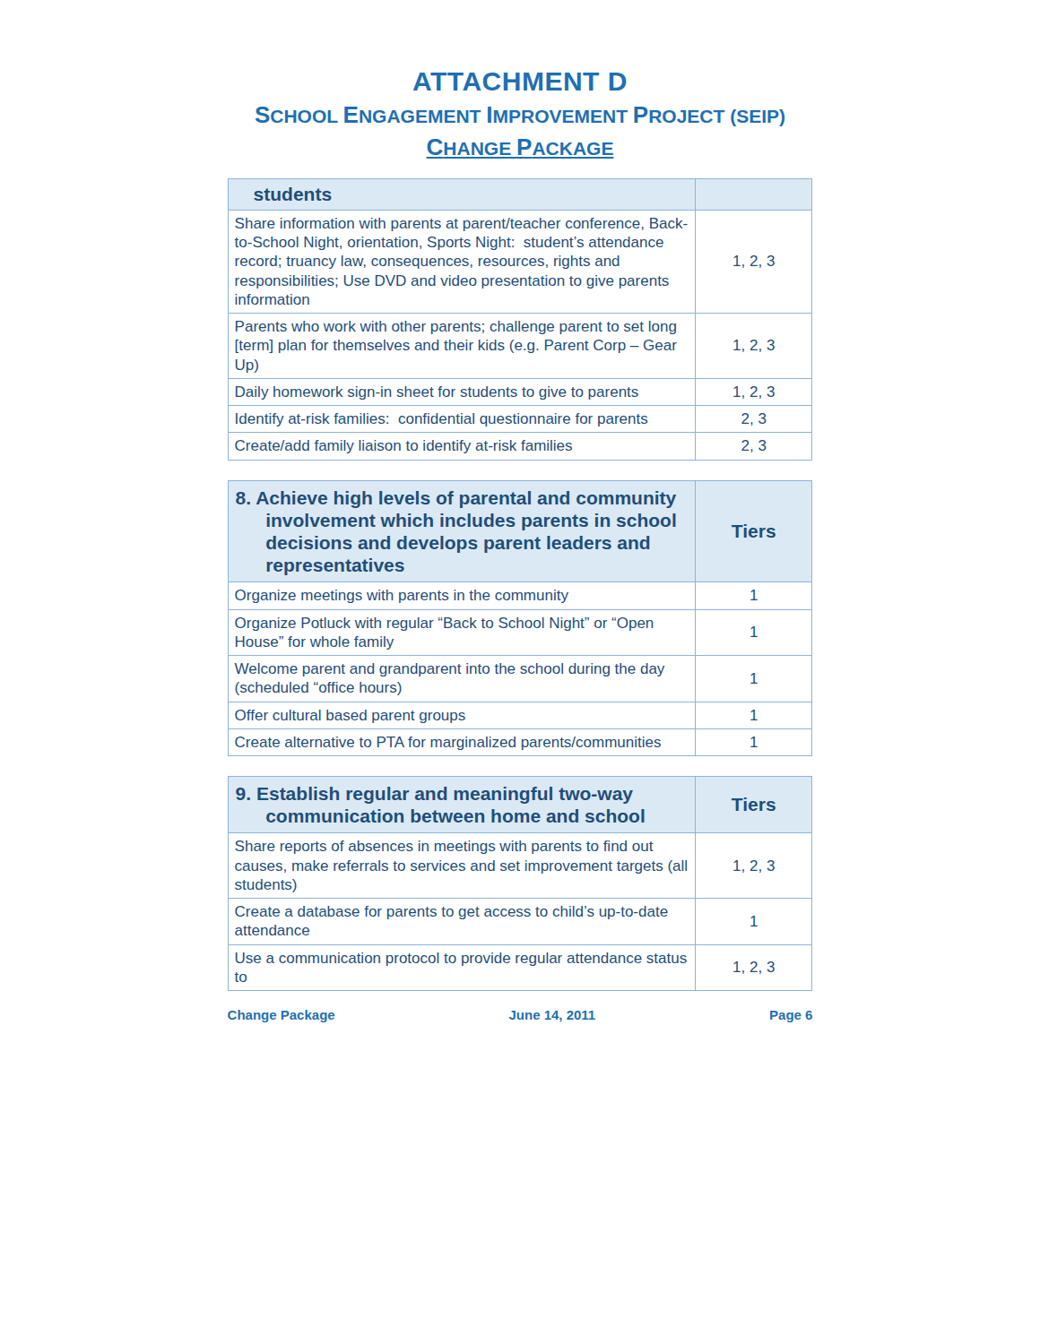ATTACHMENT D
SCHOOL ENGAGEMENT IMPROVEMENT PROJECT (SEIP)
CHANGE PACKAGE
| students | |
| Share information with parents at parent/teacher conference, Back-to-School Night, orientation, Sports Night: student’s attendance record; truancy law, consequences, resources, rights and responsibilities; Use DVD and video presentation to give parents information | 1, 2, 3 |
| Parents who work with other parents; challenge parent to set long [term] plan for themselves and their kids (e.g. Parent Corp – Gear Up) | 1, 2, 3 |
| Daily homework sign-in sheet for students to give to parents | 1, 2, 3 |
| Identify at-risk families: confidential questionnaire for parents | 2, 3 |
| Create/add family liaison to identify at-risk families | 2, 3 |
| 8. Achieve high levels of parental and community involvement which includes parents in school decisions and develops parent leaders and representatives | Tiers |
| --- | --- |
| Organize meetings with parents in the community | 1 |
| Organize Potluck with regular “Back to School Night” or “Open House” for whole family | 1 |
| Welcome parent and grandparent into the school during the day (scheduled “office hours) | 1 |
| Offer cultural based parent groups | 1 |
| Create alternative to PTA for marginalized parents/communities | 1 |
| 9. Establish regular and meaningful two-way communication between home and school | Tiers |
| --- | --- |
| Share reports of absences in meetings with parents to find out causes, make referrals to services and set improvement targets (all students) | 1, 2, 3 |
| Create a database for parents to get access to child’s up-to-date attendance | 1 |
| Use a communication protocol to provide regular attendance status to | 1, 2, 3 |
Change Package
June 14, 2011
Page 6